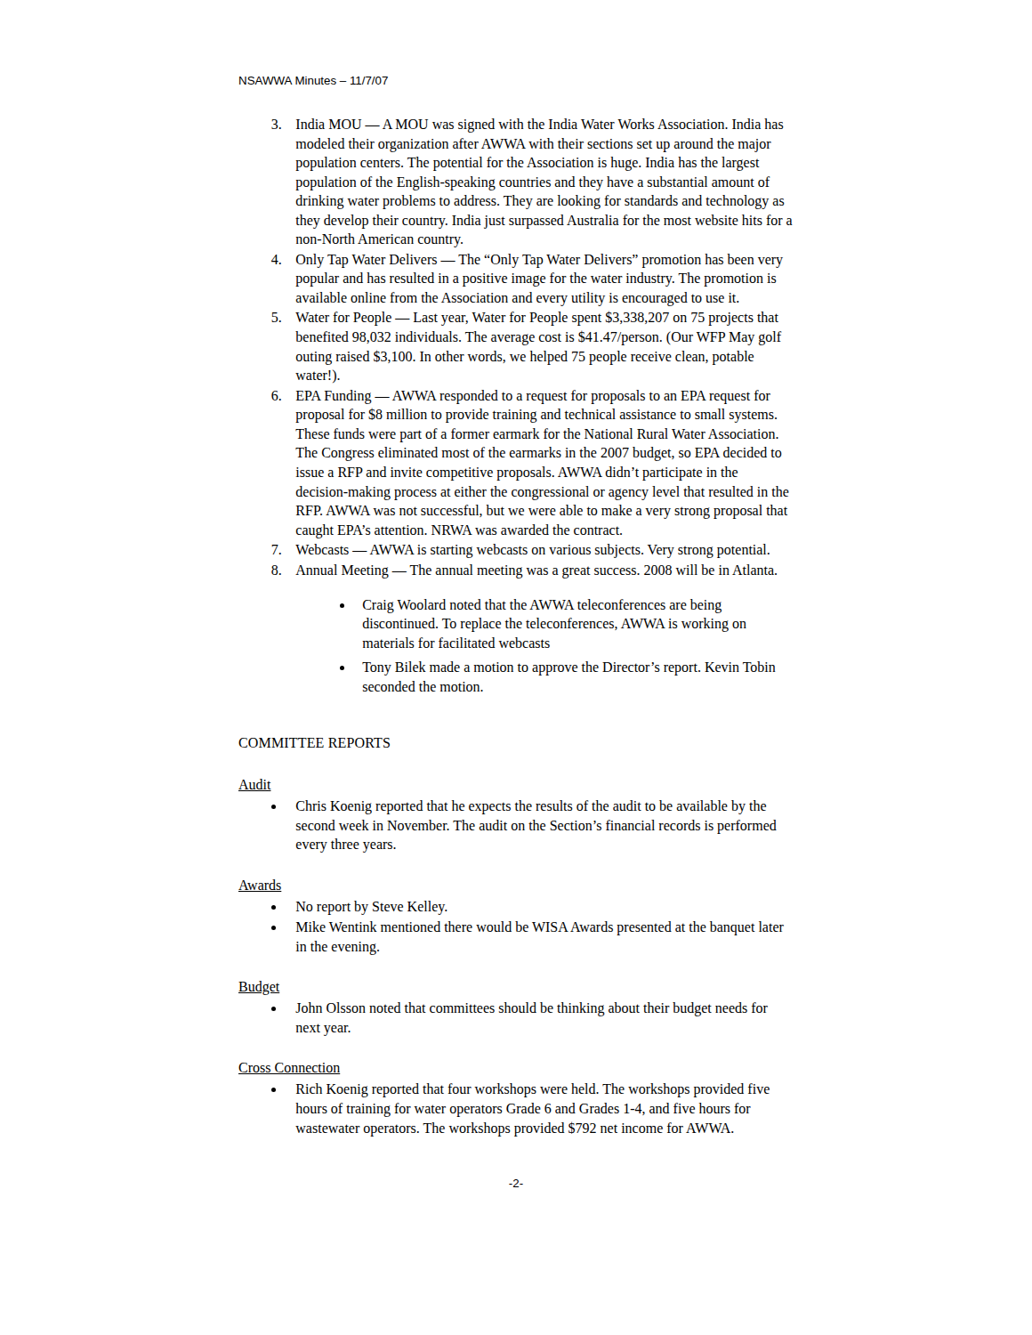NSAWWA Minutes – 11/7/07
India MOU — A MOU was signed with the India Water Works Association. India has modeled their organization after AWWA with their sections set up around the major population centers. The potential for the Association is huge. India has the largest population of the English-speaking countries and they have a substantial amount of drinking water problems to address. They are looking for standards and technology as they develop their country. India just surpassed Australia for the most website hits for a non-North American country.
Only Tap Water Delivers — The “Only Tap Water Delivers” promotion has been very popular and has resulted in a positive image for the water industry. The promotion is available online from the Association and every utility is encouraged to use it.
Water for People — Last year, Water for People spent $3,338,207 on 75 projects that benefited 98,032 individuals. The average cost is $41.47/person. (Our WFP May golf outing raised $3,100. In other words, we helped 75 people receive clean, potable water!).
EPA Funding — AWWA responded to a request for proposals to an EPA request for proposal for $8 million to provide training and technical assistance to small systems. These funds were part of a former earmark for the National Rural Water Association. The Congress eliminated most of the earmarks in the 2007 budget, so EPA decided to issue a RFP and invite competitive proposals. AWWA didn’t participate in the decision-making process at either the congressional or agency level that resulted in the RFP. AWWA was not successful, but we were able to make a very strong proposal that caught EPA’s attention. NRWA was awarded the contract.
Webcasts — AWWA is starting webcasts on various subjects. Very strong potential.
Annual Meeting — The annual meeting was a great success. 2008 will be in Atlanta.
Craig Woolard noted that the AWWA teleconferences are being discontinued. To replace the teleconferences, AWWA is working on materials for facilitated webcasts
Tony Bilek made a motion to approve the Director’s report. Kevin Tobin seconded the motion.
COMMITTEE REPORTS
Audit
Chris Koenig reported that he expects the results of the audit to be available by the second week in November. The audit on the Section’s financial records is performed every three years.
Awards
No report by Steve Kelley.
Mike Wentink mentioned there would be WISA Awards presented at the banquet later in the evening.
Budget
John Olsson noted that committees should be thinking about their budget needs for next year.
Cross Connection
Rich Koenig reported that four workshops were held. The workshops provided five hours of training for water operators Grade 6 and Grades 1-4, and five hours for wastewater operators. The workshops provided $792 net income for AWWA.
-2-